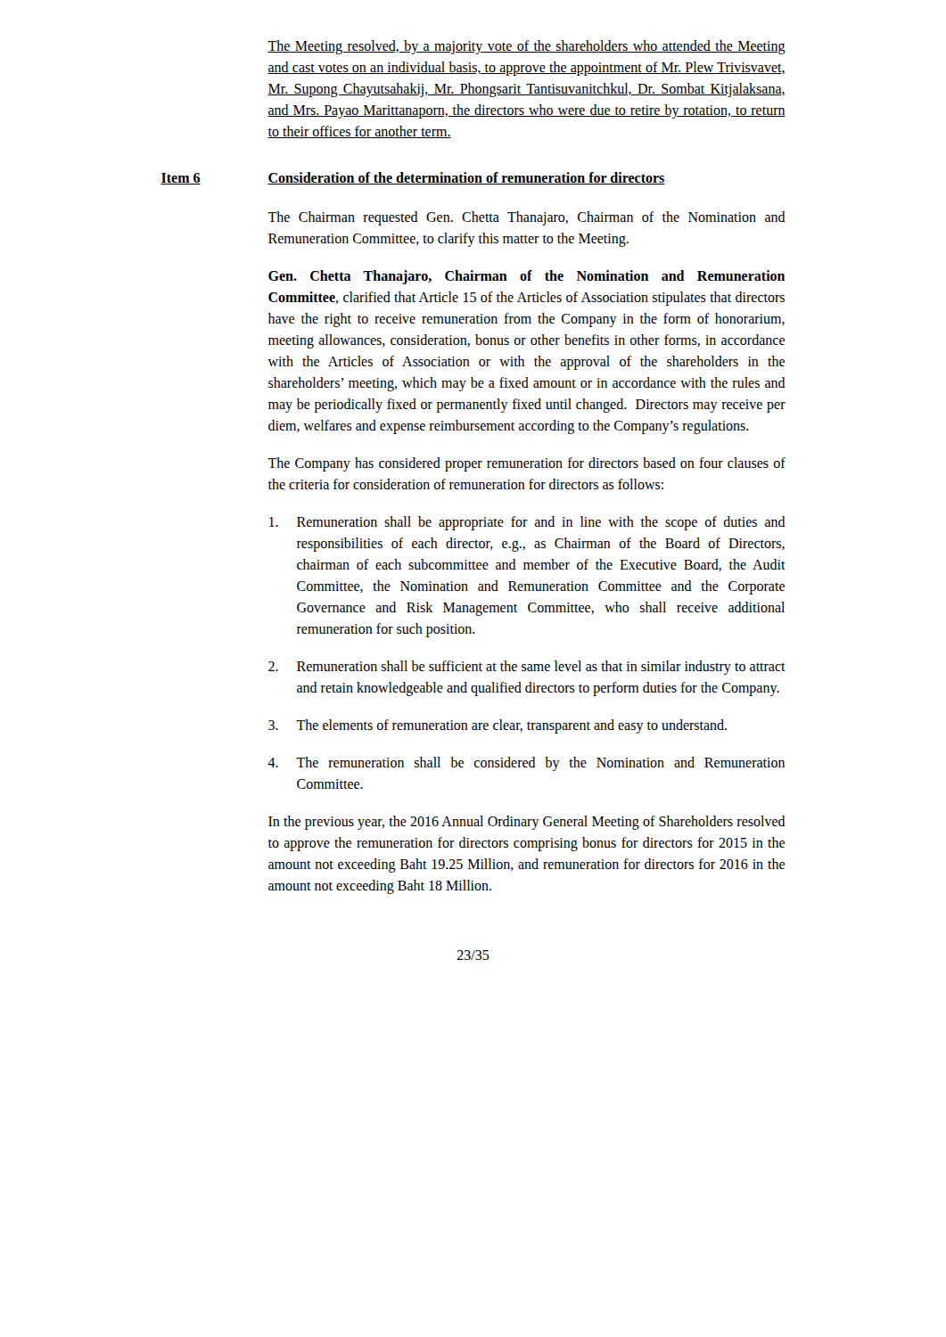The Meeting resolved, by a majority vote of the shareholders who attended the Meeting and cast votes on an individual basis, to approve the appointment of Mr. Plew Trivisvavet, Mr. Supong Chayutsahakij, Mr. Phongsarit Tantisuvanitchkul, Dr. Sombat Kitjalaksana, and Mrs. Payao Marittanaporn, the directors who were due to retire by rotation, to return to their offices for another term.
Item 6
Consideration of the determination of remuneration for directors
The Chairman requested Gen. Chetta Thanajaro, Chairman of the Nomination and Remuneration Committee, to clarify this matter to the Meeting.
Gen. Chetta Thanajaro, Chairman of the Nomination and Remuneration Committee, clarified that Article 15 of the Articles of Association stipulates that directors have the right to receive remuneration from the Company in the form of honorarium, meeting allowances, consideration, bonus or other benefits in other forms, in accordance with the Articles of Association or with the approval of the shareholders in the shareholders’ meeting, which may be a fixed amount or in accordance with the rules and may be periodically fixed or permanently fixed until changed. Directors may receive per diem, welfares and expense reimbursement according to the Company’s regulations.
The Company has considered proper remuneration for directors based on four clauses of the criteria for consideration of remuneration for directors as follows:
Remuneration shall be appropriate for and in line with the scope of duties and responsibilities of each director, e.g., as Chairman of the Board of Directors, chairman of each subcommittee and member of the Executive Board, the Audit Committee, the Nomination and Remuneration Committee and the Corporate Governance and Risk Management Committee, who shall receive additional remuneration for such position.
Remuneration shall be sufficient at the same level as that in similar industry to attract and retain knowledgeable and qualified directors to perform duties for the Company.
The elements of remuneration are clear, transparent and easy to understand.
The remuneration shall be considered by the Nomination and Remuneration Committee.
In the previous year, the 2016 Annual Ordinary General Meeting of Shareholders resolved to approve the remuneration for directors comprising bonus for directors for 2015 in the amount not exceeding Baht 19.25 Million, and remuneration for directors for 2016 in the amount not exceeding Baht 18 Million.
23/35